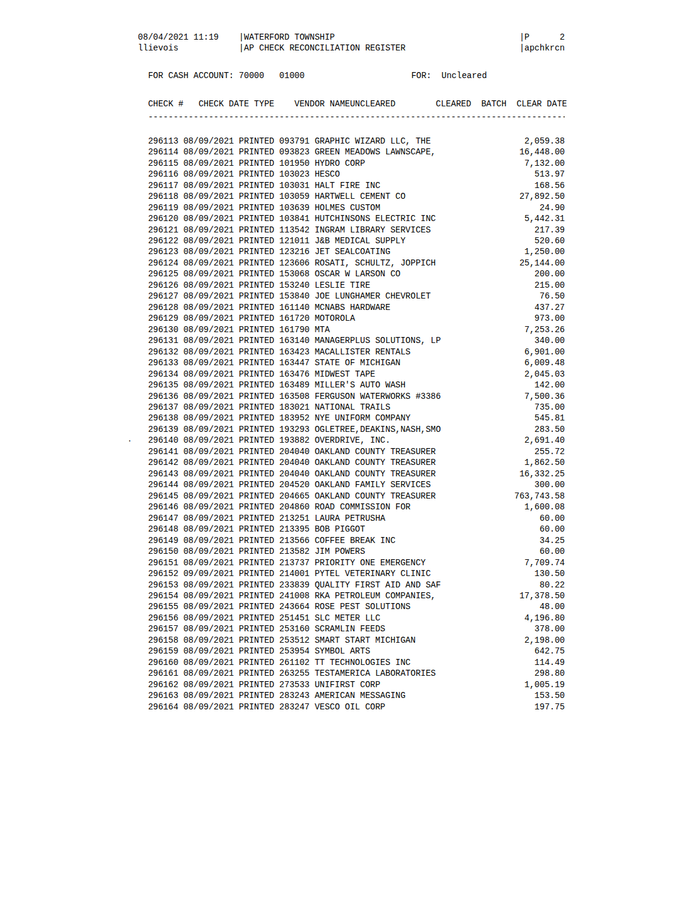08/04/2021 11:19 |WATERFORD TOWNSHIP llievois |AP CHECK RECONCILIATION REGISTER
|P 2 |apchkrcn
FOR CASH ACCOUNT: 70000 01000
FOR: Uncleared
CHECK # CHECK DATE TYPE VENDOR NAME
UNCLEARED CLEARED BATCH CLEAR DATE
------------------------------------------------------------------------------------------------------------------------
| 296113 08/09/2021 PRINTED 093791 GRAPHIC WIZARD LLC, THE | 2,059.38 |
| 296114 08/09/2021 PRINTED 093823 GREEN MEADOWS LAWNSCAPE, | 16,448.00 |
| 296115 08/09/2021 PRINTED 101950 HYDRO CORP | 7,132.00 |
| 296116 08/09/2021 PRINTED 103023 HESCO | 513.97 |
| 296117 08/09/2021 PRINTED 103031 HALT FIRE INC | 168.56 |
| 296118 08/09/2021 PRINTED 103059 HARTWELL CEMENT CO | 27,892.50 |
| 296119 08/09/2021 PRINTED 103639 HOLMES CUSTOM | 24.90 |
| 296120 08/09/2021 PRINTED 103841 HUTCHINSONS ELECTRIC INC | 5,442.31 |
| 296121 08/09/2021 PRINTED 113542 INGRAM LIBRARY SERVICES | 217.39 |
| 296122 08/09/2021 PRINTED 121011 J&B MEDICAL SUPPLY | 520.60 |
| 296123 08/09/2021 PRINTED 123216 JET SEALCOATING | 1,250.00 |
| 296124 08/09/2021 PRINTED 123606 ROSATI, SCHULTZ, JOPPICH | 25,144.00 |
| 296125 08/09/2021 PRINTED 153068 OSCAR W LARSON CO | 200.00 |
| 296126 08/09/2021 PRINTED 153240 LESLIE TIRE | 215.00 |
| 296127 08/09/2021 PRINTED 153840 JOE LUNGHAMER CHEVROLET | 76.50 |
| 296128 08/09/2021 PRINTED 161140 MCNABS HARDWARE | 437.27 |
| 296129 08/09/2021 PRINTED 161720 MOTOROLA | 973.00 |
| 296130 08/09/2021 PRINTED 161790 MTA | 7,253.26 |
| 296131 08/09/2021 PRINTED 163140 MANAGERPLUS SOLUTIONS, LP | 340.00 |
| 296132 08/09/2021 PRINTED 163423 MACALLISTER RENTALS | 6,901.00 |
| 296133 08/09/2021 PRINTED 163447 STATE OF MICHIGAN | 6,009.48 |
| 296134 08/09/2021 PRINTED 163476 MIDWEST TAPE | 2,045.03 |
| 296135 08/09/2021 PRINTED 163489 MILLER'S AUTO WASH | 142.00 |
| 296136 08/09/2021 PRINTED 163508 FERGUSON WATERWORKS #3386 | 7,500.36 |
| 296137 08/09/2021 PRINTED 183021 NATIONAL TRAILS | 735.00 |
| 296138 08/09/2021 PRINTED 183952 NYE UNIFORM COMPANY | 545.81 |
| 296139 08/09/2021 PRINTED 193293 OGLETREE,DEAKINS,NASH,SMO | 283.50 |
| 296140 08/09/2021 PRINTED 193882 OVERDRIVE, INC. | 2,691.40 |
| 296141 08/09/2021 PRINTED 204040 OAKLAND COUNTY TREASURER | 255.72 |
| 296142 08/09/2021 PRINTED 204040 OAKLAND COUNTY TREASURER | 1,862.50 |
| 296143 08/09/2021 PRINTED 204040 OAKLAND COUNTY TREASURER | 16,332.25 |
| 296144 08/09/2021 PRINTED 204520 OAKLAND FAMILY SERVICES | 300.00 |
| 296145 08/09/2021 PRINTED 204665 OAKLAND COUNTY TREASURER | 763,743.58 |
| 296146 08/09/2021 PRINTED 204860 ROAD COMMISSION FOR | 1,600.08 |
| 296147 08/09/2021 PRINTED 213251 LAURA PETRUSHA | 60.00 |
| 296148 08/09/2021 PRINTED 213395 BOB PIGGOT | 60.00 |
| 296149 08/09/2021 PRINTED 213566 COFFEE BREAK INC | 34.25 |
| 296150 08/09/2021 PRINTED 213582 JIM POWERS | 60.00 |
| 296151 08/09/2021 PRINTED 213737 PRIORITY ONE EMERGENCY | 7,709.74 |
| 296152 09/09/2021 PRINTED 214001 PYTEL VETERINARY CLINIC | 130.50 |
| 296153 08/09/2021 PRINTED 233839 QUALITY FIRST AID AND SAF | 80.22 |
| 296154 08/09/2021 PRINTED 241008 RKA PETROLEUM COMPANIES, | 17,378.50 |
| 296155 08/09/2021 PRINTED 243664 ROSE PEST SOLUTIONS | 48.00 |
| 296156 08/09/2021 PRINTED 251451 SLC METER LLC | 4,196.80 |
| 296157 08/09/2021 PRINTED 253160 SCRAMLIN FEEDS | 378.00 |
| 296158 08/09/2021 PRINTED 253512 SMART START MICHIGAN | 2,198.00 |
| 296159 08/09/2021 PRINTED 253954 SYMBOL ARTS | 642.75 |
| 296160 08/09/2021 PRINTED 261102 TT TECHNOLOGIES INC | 114.49 |
| 296161 08/09/2021 PRINTED 263255 TESTAMERICA LABORATORIES | 298.80 |
| 296162 08/09/2021 PRINTED 273533 UNIFIRST CORP | 1,005.19 |
| 296163 08/09/2021 PRINTED 283243 AMERICAN MESSAGING | 153.50 |
| 296164 08/09/2021 PRINTED 283247 VESCO OIL CORP | 197.75 |
.